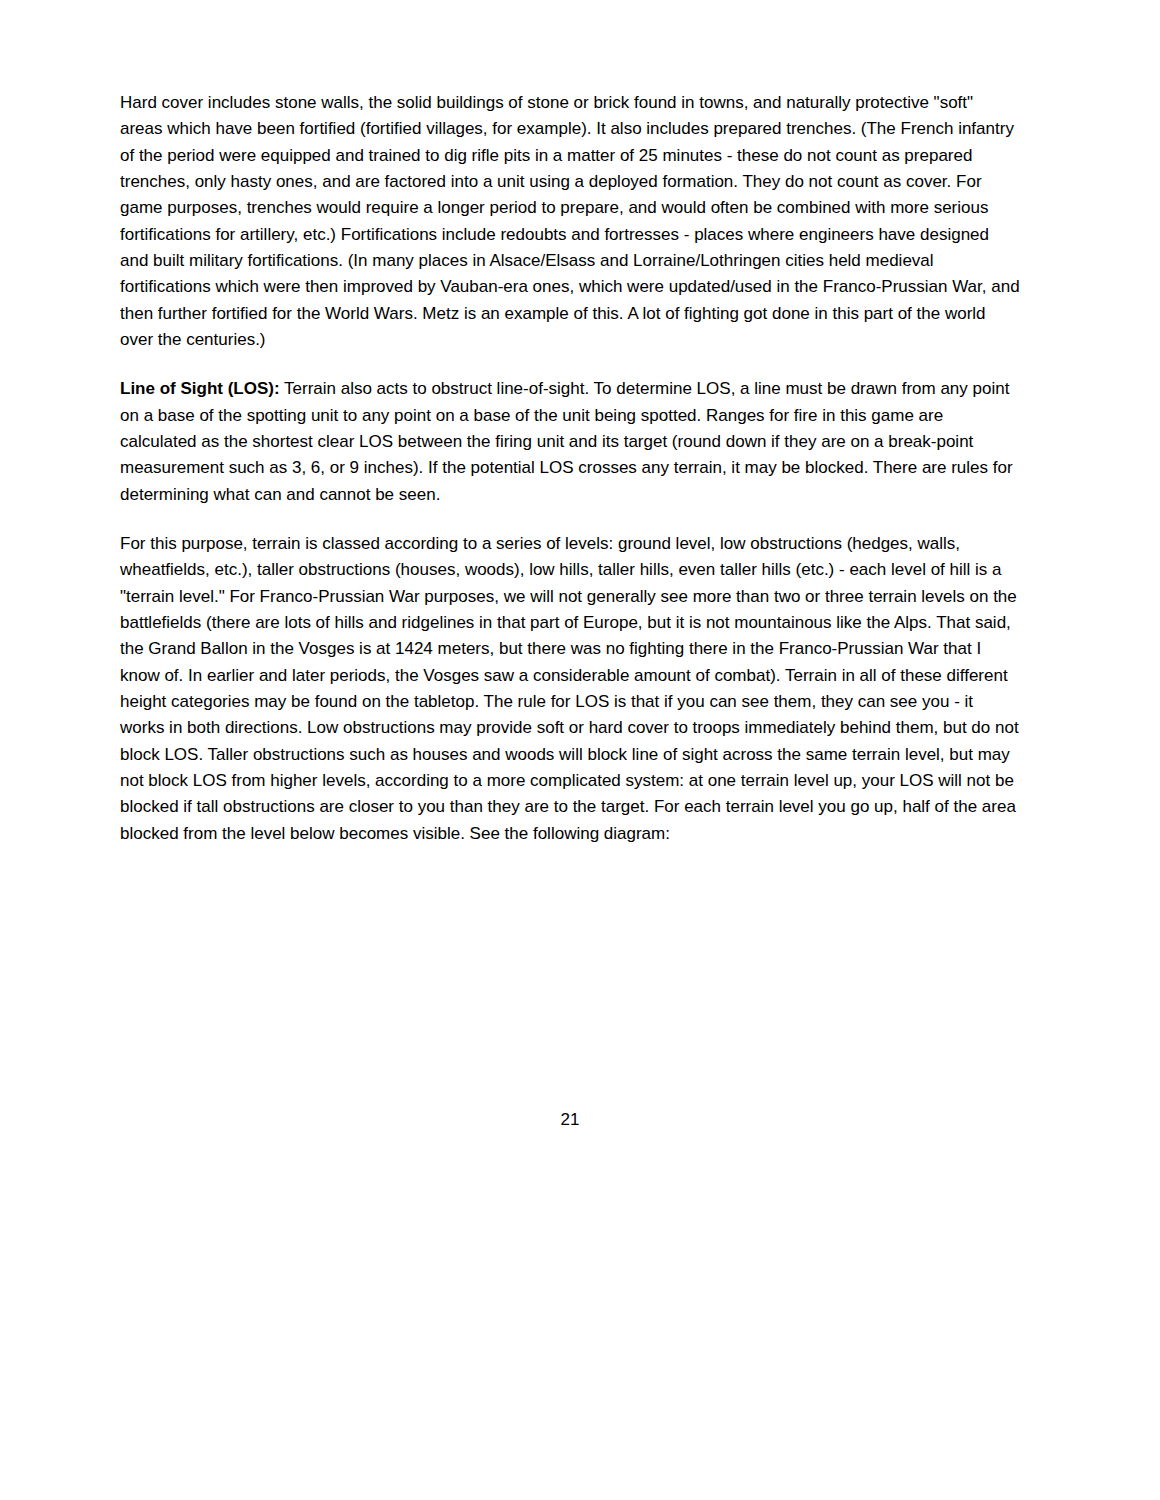Hard cover includes stone walls, the solid buildings of stone or brick found in towns, and naturally protective "soft" areas which have been fortified (fortified villages, for example). It also includes prepared trenches. (The French infantry of the period were equipped and trained to dig rifle pits in a matter of 25 minutes - these do not count as prepared trenches, only hasty ones, and are factored into a unit using a deployed formation. They do not count as cover. For game purposes, trenches would require a longer period to prepare, and would often be combined with more serious fortifications for artillery, etc.) Fortifications include redoubts and fortresses - places where engineers have designed and built military fortifications. (In many places in Alsace/Elsass and Lorraine/Lothringen cities held medieval fortifications which were then improved by Vauban-era ones, which were updated/used in the Franco-Prussian War, and then further fortified for the World Wars. Metz is an example of this. A lot of fighting got done in this part of the world over the centuries.)
Line of Sight (LOS): Terrain also acts to obstruct line-of-sight. To determine LOS, a line must be drawn from any point on a base of the spotting unit to any point on a base of the unit being spotted. Ranges for fire in this game are calculated as the shortest clear LOS between the firing unit and its target (round down if they are on a break-point measurement such as 3, 6, or 9 inches). If the potential LOS crosses any terrain, it may be blocked. There are rules for determining what can and cannot be seen.
For this purpose, terrain is classed according to a series of levels: ground level, low obstructions (hedges, walls, wheatfields, etc.), taller obstructions (houses, woods), low hills, taller hills, even taller hills (etc.) - each level of hill is a "terrain level." For Franco-Prussian War purposes, we will not generally see more than two or three terrain levels on the battlefields (there are lots of hills and ridgelines in that part of Europe, but it is not mountainous like the Alps. That said, the Grand Ballon in the Vosges is at 1424 meters, but there was no fighting there in the Franco-Prussian War that I know of. In earlier and later periods, the Vosges saw a considerable amount of combat). Terrain in all of these different height categories may be found on the tabletop. The rule for LOS is that if you can see them, they can see you - it works in both directions. Low obstructions may provide soft or hard cover to troops immediately behind them, but do not block LOS. Taller obstructions such as houses and woods will block line of sight across the same terrain level, but may not block LOS from higher levels, according to a more complicated system: at one terrain level up, your LOS will not be blocked if tall obstructions are closer to you than they are to the target. For each terrain level you go up, half of the area blocked from the level below becomes visible. See the following diagram:
21